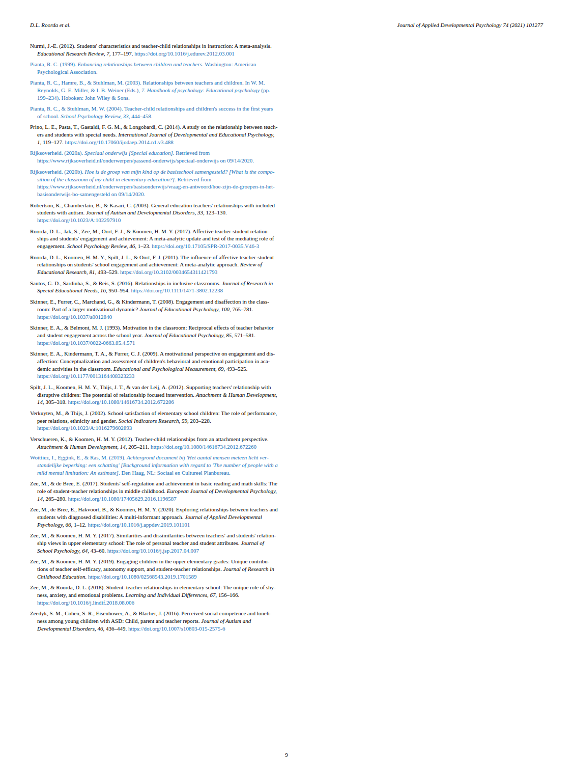D.L. Roorda et al.
Journal of Applied Developmental Psychology 74 (2021) 101277
Nurmi, J.-E. (2012). Students' characteristics and teacher-child relationships in instruction: A meta-analysis. Educational Research Review, 7, 177–197. https://doi.org/10.1016/j.edurev.2012.03.001
Pianta, R. C. (1999). Enhancing relationships between children and teachers. Washington: American Psychological Association.
Pianta, R. C., Hamre, B., & Stuhlman, M. (2003). Relationships between teachers and children. In W. M. Reynolds, G. E. Miller, & I. B. Weiner (Eds.), 7. Handbook of psychology: Educational psychology (pp. 199–234). Hoboken: John Wiley & Sons.
Pianta, R. C., & Stuhlman, M. W. (2004). Teacher-child relationships and children's success in the first years of school. School Psychology Review, 33, 444–458.
Prino, L. E., Pasta, T., Gastaldi, F. G. M., & Longobardi, C. (2014). A study on the relationship between teachers and students with special needs. International Journal of Developmental and Educational Psychology, 1, 119–127. https://doi.org/10.17060/ijodaep.2014.n1.v3.488
Rijksoverheid. (2020a). Speciaal onderwijs [Special education]. Retrieved from https://www.rijksoverheid.nl/onderwerpen/passend-onderwijs/speciaal-onderwijs on 09/14/2020.
Rijksoverheid. (2020b). Hoe is de groep van mijn kind op de basisschool samengesteld? [What is the composition of the classroom of my child in elementary education?]. Retrieved from https://www.rijksoverheid.nl/onderwerpen/basisonderwijs/vraag-en-antwoord/hoe-zijn-de-groepen-in-het-basisonderwijs-bo-samengesteld on 09/14/2020.
Robertson, K., Chamberlain, B., & Kasari, C. (2003). General education teachers' relationships with included students with autism. Journal of Autism and Developmental Disorders, 33, 123–130. https://doi.org/10.1023/A:102297910
Roorda, D. L., Jak, S., Zee, M., Oort, F. J., & Koomen, H. M. Y. (2017). Affective teacher-student relationships and students' engagement and achievement: A meta-analytic update and test of the mediating role of engagement. School Psychology Review, 46, 1–23. https://doi.org/10.17105/SPR-2017-0035.V46-3
Roorda, D. L., Koomen, H. M. Y., Spilt, J. L., & Oort, F. J. (2011). The influence of affective teacher-student relationships on students' school engagement and achievement: A meta-analytic approach. Review of Educational Research, 81, 493–529. https://doi.org/10.3102/0034654311421793
Santos, G. D., Sardinha, S., & Reis, S. (2016). Relationships in inclusive classrooms. Journal of Research in Special Educational Needs, 16, 950–954. https://doi.org/10.1111/1471-3802.12238
Skinner, E., Furrer, C., Marchand, G., & Kindermann, T. (2008). Engagement and disaffection in the classroom: Part of a larger motivational dynamic? Journal of Educational Psychology, 100, 765–781. https://doi.org/10.1037/a0012840
Skinner, E. A., & Belmont, M. J. (1993). Motivation in the classroom: Reciprocal effects of teacher behavior and student engagement across the school year. Journal of Educational Psychology, 85, 571–581. https://doi.org/10.1037/0022-0663.85.4.571
Skinner, E. A., Kindermann, T. A., & Furrer, C. J. (2009). A motivational perspective on engagement and disaffection: Conceptualization and assessment of children's behavioral and emotional participation in academic activities in the classroom. Educational and Psychological Measurement, 69, 493–525. https://doi.org/10.1177/0013164408323233
Spilt, J. L., Koomen, H. M. Y., Thijs, J. T., & van der Leij, A. (2012). Supporting teachers' relationship with disruptive children: The potential of relationship focused intervention. Attachment & Human Development, 14, 305–318. https://doi.org/10.1080/14616734.2012.672286
Verkuyten, M., & Thijs, J. (2002). School satisfaction of elementary school children: The role of performance, peer relations, ethnicity and gender. Social Indicators Research, 59, 203–228. https://doi.org/10.1023/A:1016279602893
Verschueren, K., & Koomen, H. M. Y. (2012). Teacher-child relationships from an attachment perspective. Attachment & Human Development, 14, 205–211. https://doi.org/10.1080/14616734.2012.672260
Woittiez, I., Eggink, E., & Ras, M. (2019). Achtergrond document bij 'Het aantal mensen meteen licht verstandelijke beperking: een schatting' [Background information with regard to 'The number of people with a mild mental limitation: An estimate]. Den Haag, NL: Sociaal en Cultureel Planbureau.
Zee, M., & de Bree, E. (2017). Students' self-regulation and achievement in basic reading and math skills: The role of student-teacher relationships in middle childhood. European Journal of Developmental Psychology, 14, 265–280. https://doi.org/10.1080/17405629.2016.1196587
Zee, M., de Bree, E., Hakvoort, B., & Koomen, H. M. Y. (2020). Exploring relationships between teachers and students with diagnosed disabilities: A multi-informant approach. Journal of Applied Developmental Psychology, 66, 1–12. https://doi.org/10.1016/j.appdev.2019.101101
Zee, M., & Koomen, H. M. Y. (2017). Similarities and dissimilarities between teachers' and students' relationship views in upper elementary school: The role of personal teacher and student attributes. Journal of School Psychology, 64, 43–60. https://doi.org/10.1016/j.jsp.2017.04.007
Zee, M., & Koomen, H. M. Y. (2019). Engaging children in the upper elementary grades: Unique contributions of teacher self-efficacy, autonomy support, and student-teacher relationships. Journal of Research in Childhood Education. https://doi.org/10.1080/02568543.2019.1701589
Zee, M., & Roorda, D. L. (2018). Student–teacher relationships in elementary school: The unique role of shyness, anxiety, and emotional problems. Learning and Individual Differences, 67, 156–166. https://doi.org/10.1016/j.lindif.2018.08.006
Zeedyk, S. M., Cohen, S. R., Eisenhower, A., & Blacher, J. (2016). Perceived social competence and loneliness among young children with ASD: Child, parent and teacher reports. Journal of Autism and Developmental Disorders, 46, 436–449. https://doi.org/10.1007/s10803-015-2575-6
9